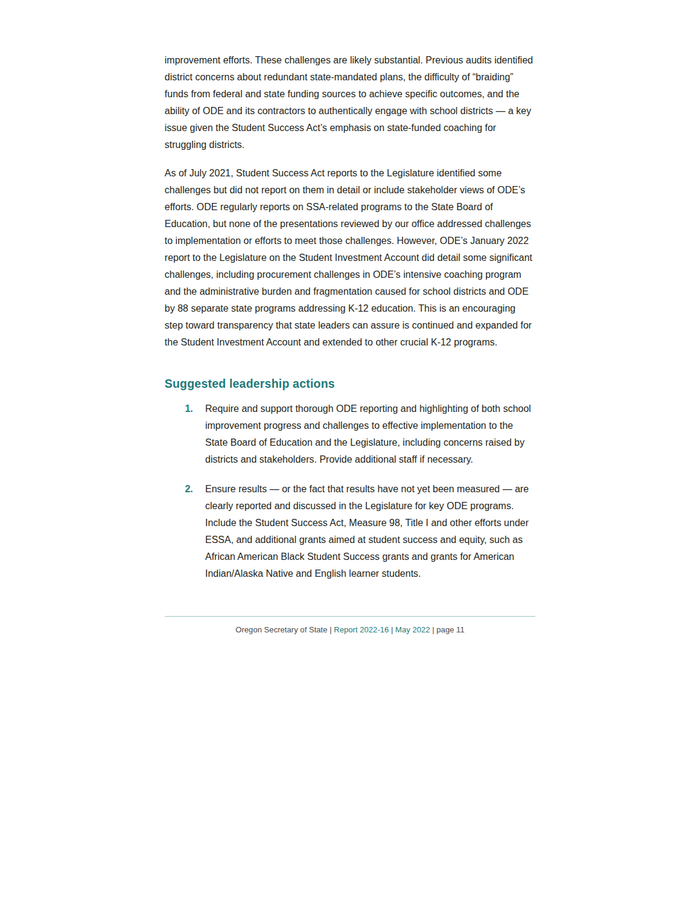improvement efforts. These challenges are likely substantial. Previous audits identified district concerns about redundant state-mandated plans, the difficulty of “braiding” funds from federal and state funding sources to achieve specific outcomes, and the ability of ODE and its contractors to authentically engage with school districts — a key issue given the Student Success Act’s emphasis on state-funded coaching for struggling districts.
As of July 2021, Student Success Act reports to the Legislature identified some challenges but did not report on them in detail or include stakeholder views of ODE’s efforts. ODE regularly reports on SSA-related programs to the State Board of Education, but none of the presentations reviewed by our office addressed challenges to implementation or efforts to meet those challenges. However, ODE’s January 2022 report to the Legislature on the Student Investment Account did detail some significant challenges, including procurement challenges in ODE’s intensive coaching program and the administrative burden and fragmentation caused for school districts and ODE by 88 separate state programs addressing K-12 education. This is an encouraging step toward transparency that state leaders can assure is continued and expanded for the Student Investment Account and extended to other crucial K-12 programs.
Suggested leadership actions
Require and support thorough ODE reporting and highlighting of both school improvement progress and challenges to effective implementation to the State Board of Education and the Legislature, including concerns raised by districts and stakeholders. Provide additional staff if necessary.
Ensure results — or the fact that results have not yet been measured — are clearly reported and discussed in the Legislature for key ODE programs. Include the Student Success Act, Measure 98, Title I and other efforts under ESSA, and additional grants aimed at student success and equity, such as African American Black Student Success grants and grants for American Indian/Alaska Native and English learner students.
Oregon Secretary of State | Report 2022-16 | May 2022 | page 11